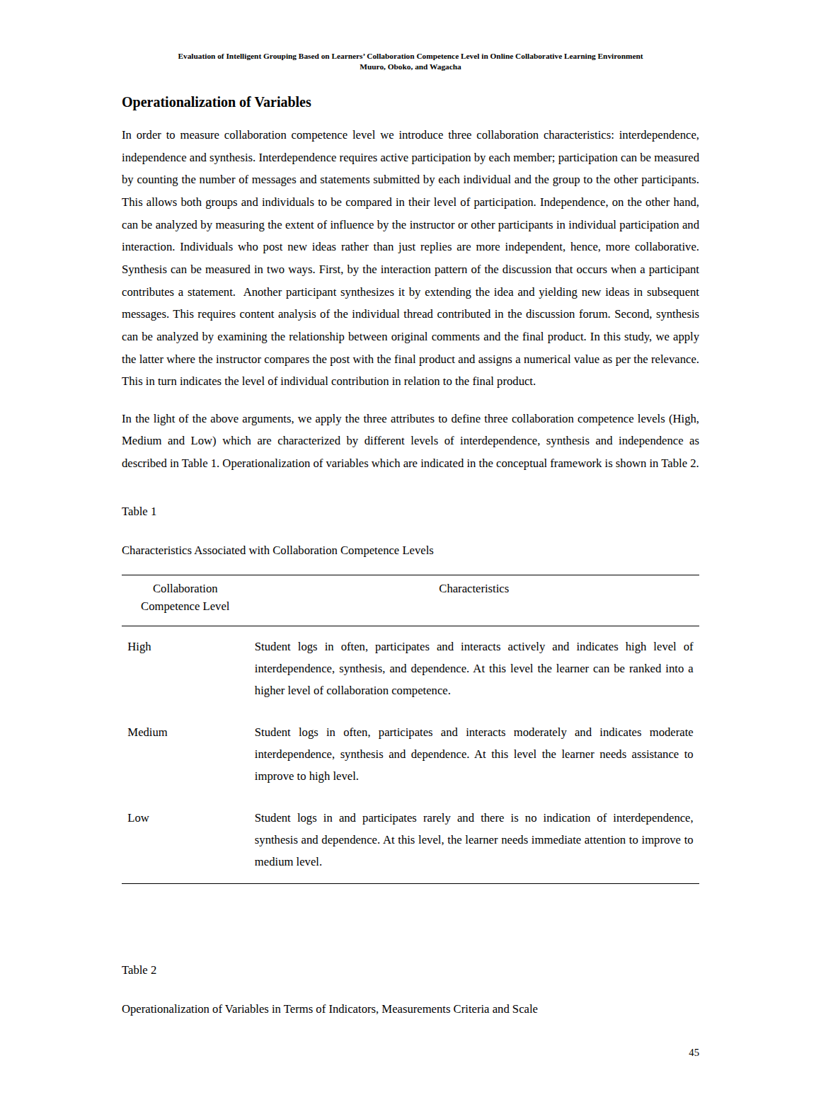Evaluation of Intelligent Grouping Based on Learners’ Collaboration Competence Level in Online Collaborative Learning Environment
Muuro, Oboko, and Wagacha
Operationalization of Variables
In order to measure collaboration competence level we introduce three collaboration characteristics: interdependence, independence and synthesis. Interdependence requires active participation by each member; participation can be measured by counting the number of messages and statements submitted by each individual and the group to the other participants. This allows both groups and individuals to be compared in their level of participation. Independence, on the other hand, can be analyzed by measuring the extent of influence by the instructor or other participants in individual participation and interaction. Individuals who post new ideas rather than just replies are more independent, hence, more collaborative. Synthesis can be measured in two ways. First, by the interaction pattern of the discussion that occurs when a participant contributes a statement. Another participant synthesizes it by extending the idea and yielding new ideas in subsequent messages. This requires content analysis of the individual thread contributed in the discussion forum. Second, synthesis can be analyzed by examining the relationship between original comments and the final product. In this study, we apply the latter where the instructor compares the post with the final product and assigns a numerical value as per the relevance. This in turn indicates the level of individual contribution in relation to the final product.
In the light of the above arguments, we apply the three attributes to define three collaboration competence levels (High, Medium and Low) which are characterized by different levels of interdependence, synthesis and independence as described in Table 1. Operationalization of variables which are indicated in the conceptual framework is shown in Table 2.
Table 1
Characteristics Associated with Collaboration Competence Levels
| Collaboration Competence Level | Characteristics |
| --- | --- |
| High | Student logs in often, participates and interacts actively and indicates high level of interdependence, synthesis, and dependence. At this level the learner can be ranked into a higher level of collaboration competence. |
| Medium | Student logs in often, participates and interacts moderately and indicates moderate interdependence, synthesis and dependence. At this level the learner needs assistance to improve to high level. |
| Low | Student logs in and participates rarely and there is no indication of interdependence, synthesis and dependence. At this level, the learner needs immediate attention to improve to medium level. |
Table 2
Operationalization of Variables in Terms of Indicators, Measurements Criteria and Scale
45